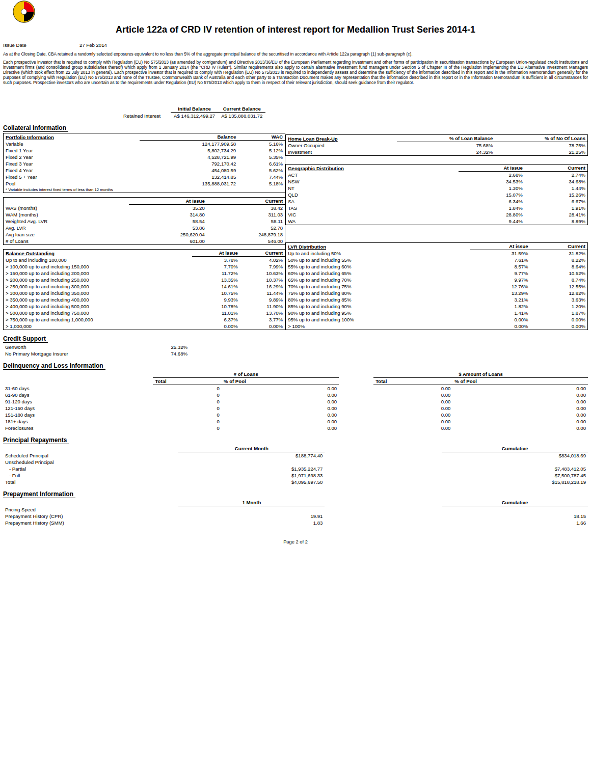Article 122a of CRD IV retention of interest report for Medallion Trust Series 2014-1
Issue Date27 Feb 2014
As at the Closing Date, CBA retained a randomly selected exposures equivalent to no less than 5% of the aggregate principal balance of the securitised in accordance with Article 122a paragraph (1) sub-paragraph (c).
Each prospective investor that is required to comply with Regulation (EU) No 575/2013 (as amended by corrigendum) and Directive 2013/36/EU of the European Parliament regarding investment and other forms of participation in securitisation transactions by European Union-regulated credit institutions and investment firms (and consolidated group subsidiaries thereof) which apply from 1 January 2014 (the "CRD IV Rules"). Similar requirements also apply to certain alternative investment fund managers under Section 5 of Chapter III of the Regulation implementing the EU Alternative Investment Managers Directive (which took effect from 22 July 2013 in general). Each prospective investor that is required to comply with Regulation (EU) No 575/2013 is required to independently assess and determine the sufficiency of the information described in this report and in the Information Memorandum generally for the purposes of complying with Regulation (EU) No 575/2013 and none of the Trustee, Commonwealth Bank of Australia and each other party to a Transaction Document makes any representation that the information described in this report or in the Information Memorandum is sufficient in all circumstances for such purposes. Prospective investors who are uncertain as to the requirements under Regulation (EU) No 575/2013 which apply to them in respect of their relevant jurisdiction, should seek guidance from their regulator.
| | Initial Balance | Current Balance |
| Retained Interest | A$ 146,312,499.27 | A$ 135,888,031.72 |
Collateral Information
| / Portfolio Information / Balance / WAC / / Variable / 124,177,909.58 / 5.16% / / Fixed 1 Year / 5,802,734.29 / 5.12% / / Fixed 2 Year / 4,528,721.99 / 5.35% / / Fixed 3 Year / 792,170.42 / 6.61% / / Fixed 4 Year / 454,080.59 / 5.62% / / Fixed 5 + Year / 132,414.85 / 7.44% / / Pool / 135,888,031.72 / 5.18% / / * Variable includes interest fixed terms of less than 12 months / / / At Issue / Current / / WAS (months) / 35.20 / 38.42 / / WAM (months) / 314.80 / 311.03 / / Weighted Avg. LVR / 58.54 / 58.11 / / Avg. LVR / 53.86 / 52.78 / / Avg loan size / 250,620.04 / 248,879.18 / / # of Loans / 601.00 / 546.00 / / Balance Outstanding / At issue / Current / / Up to and including 100,000 / 3.78% / 4.02% / / > 100,000 up to and including 150,000 / 7.70% / 7.99% / / > 150,000 up to and including 200,000 / 11.72% / 10.63% / / > 200,000 up to and including 250,000 / 13.35% / 10.37% / / > 250,000 up to and including 300,000 / 14.61% / 16.29% / / > 300,000 up to and including 350,000 / 10.75% / 11.44% / / > 350,000 up to and including 400,000 / 9.93% / 9.89% / / > 400,000 up to and including 500,000 / 10.78% / 11.90% / / > 500,000 up to and including 750,000 / 11.01% / 13.70% / / > 750,000 up to and including 1,000,000 / 6.37% / 3.77% / / > 1,000,000 / 0.00% / 0.00% / | / Home Loan Break-Up / % of Loan Balance / % of No Of Loans / / Owner Occupied / 75.68% / 78.75% / / Investment / 24.32% / 21.25% / / Geographic Distribution / At Issue / Current / / ACT / 2.68% / 2.74% / / NSW / 34.53% / 34.68% / / NT / 1.30% / 1.44% / / QLD / 15.07% / 15.26% / / SA / 6.34% / 6.67% / / TAS / 1.84% / 1.91% / / VIC / 28.80% / 28.41% / / WA / 9.44% / 8.89% / / LVR Distribution / At issue / Current / / Up to and including 50% / 31.59% / 31.82% / / 50% up to and including 55% / 7.61% / 8.22% / / 55% up to and including 60% / 8.57% / 8.64% / / 60% up to and including 65% / 9.77% / 10.52% / / 65% up to and including 70% / 9.97% / 8.74% / / 70% up to and including 75% / 12.76% / 12.55% / / 75% up to and including 80% / 13.29% / 12.82% / / 80% up to and including 85% / 3.21% / 3.63% / / 85% up to and including 90% / 1.82% / 1.20% / / 90% up to and including 95% / 1.41% / 1.87% / / 95% up to and including 100% / 0.00% / 0.00% / / > 100% / 0.00% / 0.00% / |
Credit Support
| Genworth | 25.32% |
| No Primary Mortgage Insurer | 74.68% |
Delinquency and Loss Information
| | # of Loans | | $ Amount of Loans |
| | Total | % of Pool | | Total | % of Pool |
| 31-60 days | 0 | 0.00 | | 0.00 | 0.00 |
| 61-90 days | 0 | 0.00 | | 0.00 | 0.00 |
| 91-120 days | 0 | 0.00 | | 0.00 | 0.00 |
| 121-150 days | 0 | 0.00 | | 0.00 | 0.00 |
| 151-180 days | 0 | 0.00 | | 0.00 | 0.00 |
| 181+ days | 0 | 0.00 | | 0.00 | 0.00 |
| Foreclosures | 0 | 0.00 | | 0.00 | 0.00 |
Principal Repayments
| | Current Month | | Cumulative |
| Scheduled Principal | $188,774.40 | | $834,018.69 |
| Unscheduled Principal | | | |
| - Partial | $1,935,224.77 | | $7,483,412.05 |
| - Full | $1,971,698.33 | | $7,500,787.45 |
| Total | $4,095,697.50 | | $15,818,218.19 |
Prepayment Information
| | 1 Month | | Cumulative |
| Pricing Speed | | | |
| Prepayment History (CPR) | 19.91 | | 18.15 |
| Prepayment History (SMM) | 1.83 | | 1.66 |
Page 2 of 2